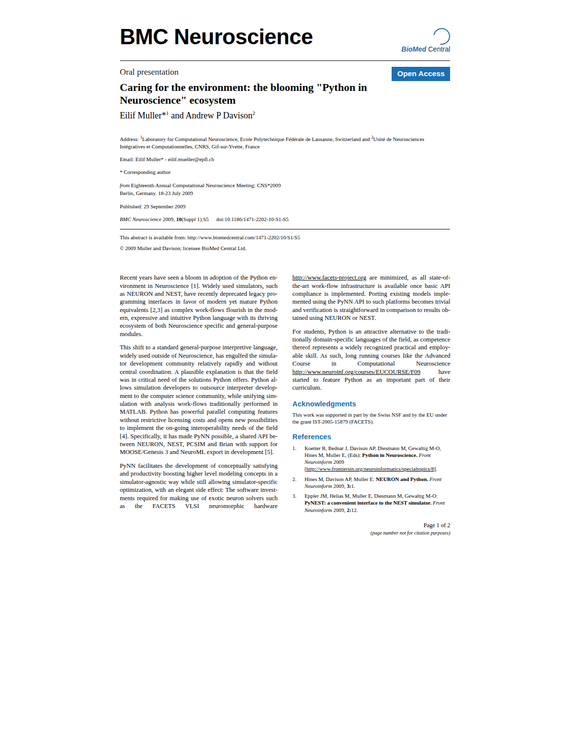BMC Neuroscience
BioMed Central
Oral presentation
Open Access
Caring for the environment: the blooming "Python in Neuroscience" ecosystem
Eilif Muller*1 and Andrew P Davison2
Address: 1Laboratory for Computational Neuroscience, Ecole Polytechnique Fédérale de Lausanne, Switzerland and 2Unité de Neurosciences Intégratives et Computationnelles, CNRS, Gif-sur-Yvette, France
Email: Eilif Muller* - eilif.mueller@epfl.ch
* Corresponding author
from Eighteenth Annual Computational Neuroscience Meeting: CNS*2009
Berlin, Germany. 18-23 July 2009
Published: 29 September 2009
BMC Neuroscience 2009, 10(Suppl 1):S5 doi:10.1186/1471-2202-10-S1-S5
This abstract is available from: http://www.biomedcentral.com/1471-2202/10/S1/S5
© 2009 Muller and Davison; licensee BioMed Central Ltd.
Recent years have seen a bloom in adoption of the Python environment in Neuroscience [1]. Widely used simulators, such as NEURON and NEST, have recently deprecated legacy programming interfaces in favor of modern yet mature Python equivalents [2,3] as complex work-flows flourish in the modern, expressive and intuitive Python language with its thriving ecosystem of both Neuroscience specific and general-purpose modules.
This shift to a standard general-purpose interpretive language, widely used outside of Neuroscience, has engulfed the simulator development community relatively rapidly and without central coordination. A plausible explanation is that the field was in critical need of the solutions Python offers. Python allows simulation developers to outsource interpreter development to the computer science community, while unifying simulation with analysis work-flows traditionally performed in MATLAB. Python has powerful parallel computing features without restrictive licensing costs and opens new possibilities to implement the on-going interoperability needs of the field [4]. Specifically, it has made PyNN possible, a shared API between NEURON, NEST, PCSIM and Brian with support for MOOSE/Genesis 3 and NeuroML export in development [5].
PyNN facilitates the development of conceptually satisfying and productivity boosting higher level modeling concepts in a simulator-agnostic way while still allowing simulator-specific optimization, with an elegant side effect: The software investments required for making use of exotic neuron solvers such as the FACETS VLSI neuromorphic hardware http://www.facets-project.org are minimized, as all state-of-the-art work-flow infrastructure is available once basic API compliance is implemented. Porting existing models implemented using the PyNN API to such platforms becomes trivial and verification is straightforward in comparison to results obtained using NEURON or NEST.
For students, Python is an attractive alternative to the traditionally domain-specific languages of the field, as competence thereof represents a widely recognized practical and employable skill. As such, long running courses like the Advanced Course in Computational Neuroscience http://www.neuroinf.org/courses/EUCOURSE/F09 have started to feature Python as an important part of their curriculum.
Acknowledgments
This work was supported in part by the Swiss NSF and by the EU under the grant IST-2005-15879 (FACETS).
References
Koetter R, Bednar J, Davison AP, Diesmann M, Gewaltig M-O, Hines M, Muller E, (Eds): Python in Neuroscience. Front Neuroinform 2009 [http://www.frontiersin.org/neuroinformatics/specialtopics/8].
Hines M, Davison AP, Muller E: NEURON and Python. Front Neuroinform 2009, 3: 1.
Eppler JM, Helias M, Muller E, Diesmann M, Gewaltig M-O: PyNEST: a convenient interface to the NEST simulator. Front Neuroinform 2009, 2: 12.
Page 1 of 2
(page number not for citation purposes)